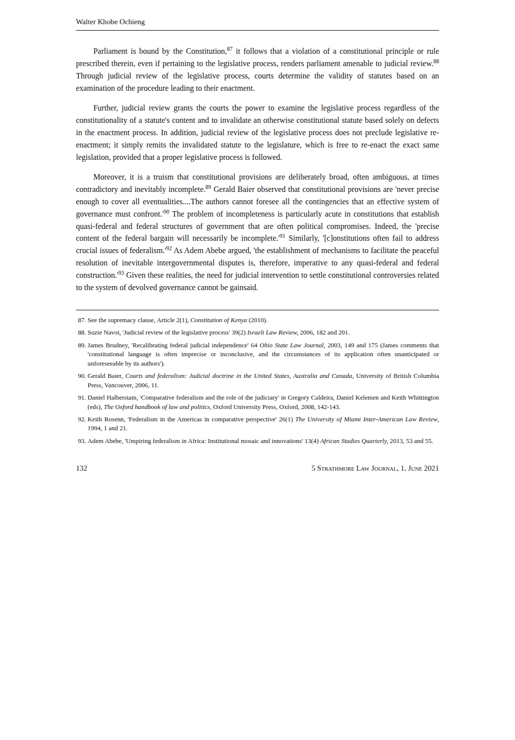Walter Khobe Ochieng
Parliament is bound by the Constitution,87 it follows that a violation of a constitutional principle or rule prescribed therein, even if pertaining to the legislative process, renders parliament amenable to judicial review.88 Through judicial review of the legislative process, courts determine the validity of statutes based on an examination of the procedure leading to their enactment.
Further, judicial review grants the courts the power to examine the legislative process regardless of the constitutionality of a statute's content and to invalidate an otherwise constitutional statute based solely on defects in the enactment process. In addition, judicial review of the legislative process does not preclude legislative re-enactment; it simply remits the invalidated statute to the legislature, which is free to re-enact the exact same legislation, provided that a proper legislative process is followed.
Moreover, it is a truism that constitutional provisions are deliberately broad, often ambiguous, at times contradictory and inevitably incomplete.89 Gerald Baier observed that constitutional provisions are 'never precise enough to cover all eventualities....The authors cannot foresee all the contingencies that an effective system of governance must confront.'90 The problem of incompleteness is particularly acute in constitutions that establish quasi-federal and federal structures of government that are often political compromises. Indeed, the 'precise content of the federal bargain will necessarily be incomplete.'91 Similarly, '[c]onstitutions often fail to address crucial issues of federalism.'92 As Adem Abebe argued, 'the establishment of mechanisms to facilitate the peaceful resolution of inevitable intergovernmental disputes is, therefore, imperative to any quasi-federal and federal construction.'93 Given these realities, the need for judicial intervention to settle constitutional controversies related to the system of devolved governance cannot be gainsaid.
See the supremacy clause, Article 2(1), Constitution of Kenya (2010).
Suzie Navot, 'Judicial review of the legislative process' 39(2) Israeli Law Review, 2006, 182 and 201.
James Brudney, 'Recalibrating federal judicial independence' 64 Ohio State Law Journal, 2003, 149 and 175 (James comments that 'constitutional language is often imprecise or inconclusive, and the circumstances of its application often unanticipated or unforeseeable by its authors').
Gerald Baier, Courts and federalism: Judicial doctrine in the United States, Australia and Canada, University of British Columbia Press, Vancouver, 2006, 11.
Daniel Halberstam, 'Comparative federalism and the role of the judiciary' in Gregory Caldeira, Daniel Kelemen and Keith Whittington (eds), The Oxford handbook of law and politics, Oxford University Press, Oxford, 2008, 142-143.
Keith Rosenn, 'Federalism in the Americas in comparative perspective' 26(1) The University of Miami Inter-American Law Review, 1994, 1 and 21.
Adem Abebe, 'Umpiring federalism in Africa: Institutional mosaic and innovations' 13(4) African Studies Quarterly, 2013, 53 and 55.
132 5 Strathmore Law Journal, 1, June 2021